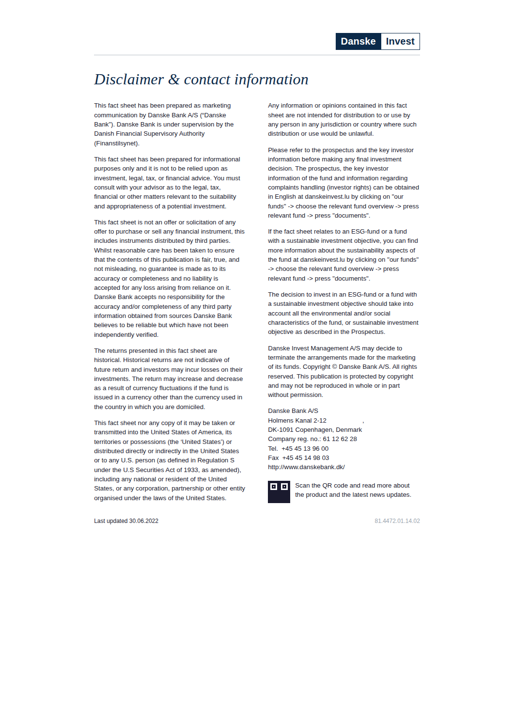Danske Invest
Disclaimer & contact information
This fact sheet has been prepared as marketing communication by Danske Bank A/S (“Danske Bank”). Danske Bank is under supervision by the Danish Financial Supervisory Authority (Finanstilsynet).
This fact sheet has been prepared for informational purposes only and it is not to be relied upon as investment, legal, tax, or financial advice. You must consult with your advisor as to the legal, tax, financial or other matters relevant to the suitability and appropriateness of a potential investment.
This fact sheet is not an offer or solicitation of any offer to purchase or sell any financial instrument, this includes instruments distributed by third parties. Whilst reasonable care has been taken to ensure that the contents of this publication is fair, true, and not misleading, no guarantee is made as to its accuracy or completeness and no liability is accepted for any loss arising from reliance on it. Danske Bank accepts no responsibility for the accuracy and/or completeness of any third party information obtained from sources Danske Bank believes to be reliable but which have not been independently verified.
The returns presented in this fact sheet are historical. Historical returns are not indicative of future return and investors may incur losses on their investments. The return may increase and decrease as a result of currency fluctuations if the fund is issued in a currency other than the currency used in the country in which you are domiciled.
This fact sheet nor any copy of it may be taken or transmitted into the United States of America, its territories or possessions (the ‘United States’) or distributed directly or indirectly in the United States or to any U.S. person (as defined in Regulation S under the U.S Securities Act of 1933, as amended), including any national or resident of the United States, or any corporation, partnership or other entity organised under the laws of the United States.
Any information or opinions contained in this fact sheet are not intended for distribution to or use by any person in any jurisdiction or country where such distribution or use would be unlawful.
Please refer to the prospectus and the key investor information before making any final investment decision. The prospectus, the key investor information of the fund and information regarding complaints handling (investor rights) can be obtained in English at danskeinvest.lu by clicking on "our funds" -> choose the relevant fund overview -> press relevant fund -> press "documents".
If the fact sheet relates to an ESG-fund or a fund with a sustainable investment objective, you can find more information about the sustainability aspects of the fund at danskeinvest.lu by clicking on "our funds" -> choose the relevant fund overview -> press relevant fund -> press "documents".
The decision to invest in an ESG-fund or a fund with a sustainable investment objective should take into account all the environmental and/or social characteristics of the fund, or sustainable investment objective as described in the Prospectus.
Danske Invest Management A/S may decide to terminate the arrangements made for the marketing of its funds. Copyright © Danske Bank A/S. All rights reserved. This publication is protected by copyright and may not be reproduced in whole or in part without permission.
Danske Bank A/S
Holmens Kanal 2-12 ,
DK-1091 Copenhagen, Denmark
Company reg. no.: 61 12 62 28
Tel. +45 45 13 96 00
Fax +45 45 14 98 03
http://www.danskebank.dk/
Scan the QR code and read more about the product and the latest news updates.
Last updated 30.06.2022
81.4472.01.14.02